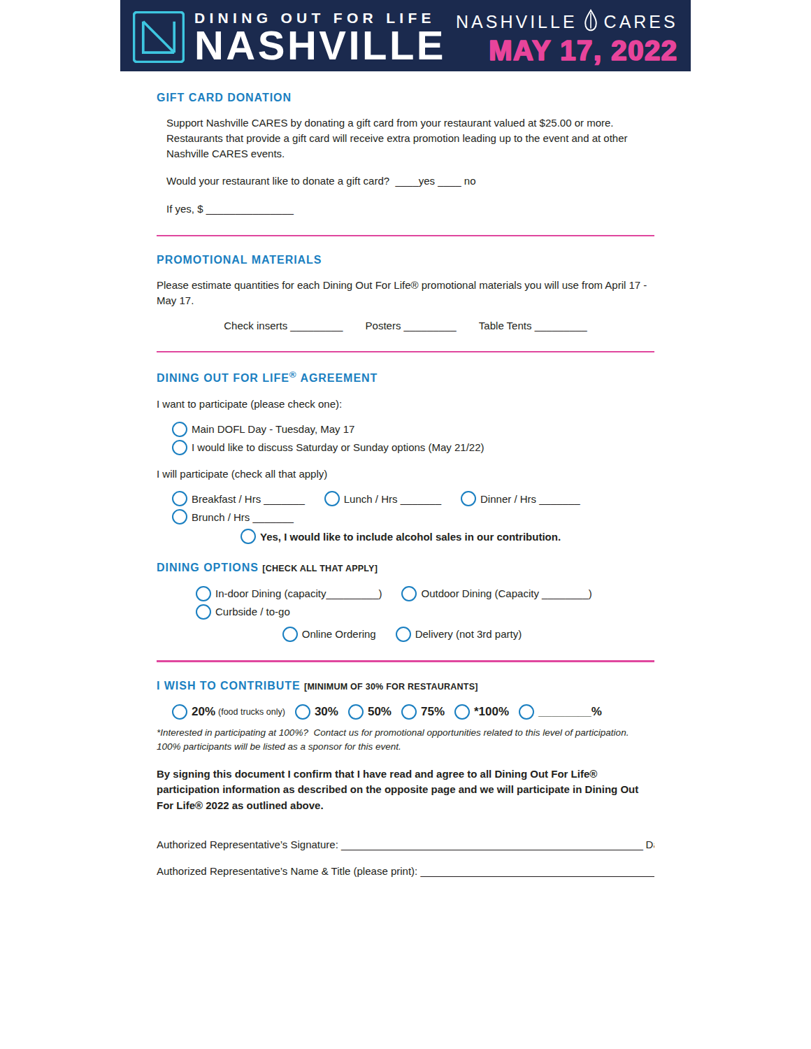DINING OUT FOR LIFE
NASHVILLE
NASHVILLE CARES
MAY 17, 2022
GIFT CARD DONATION
Support Nashville CARES by donating a gift card from your restaurant valued at $25.00 or more. Restaurants that provide a gift card will receive extra promotion leading up to the event and at other Nashville CARES events.
Would your restaurant like to donate a gift card? ____yes ____ no
If yes, $ _______________
PROMOTIONAL MATERIALS
Please estimate quantities for each Dining Out For Life® promotional materials you will use from April 17 - May 17.
Check inserts _________ Posters _________ Table Tents _________
DINING OUT FOR LIFE® AGREEMENT
I want to participate (please check one):
Main DOFL Day - Tuesday, May 17 I would like to discuss Saturday or Sunday options (May 21/22)
I will participate (check all that apply)
Breakfast / Hrs _______ Lunch / Hrs _______ Dinner / Hrs _______ Brunch / Hrs _______
Yes, I would like to include alcohol sales in our contribution.
DINING OPTIONS [CHECK ALL THAT APPLY]
In-door Dining (capacity_________) Outdoor Dining (Capacity ________) Curbside / to-go
Online Ordering Delivery (not 3rd party)
I WISH TO CONTRIBUTE [MINIMUM OF 30% FOR RESTAURANTS]
20%(food trucks only) 30% 50% 75% *100% ________%
*Interested in participating at 100%? Contact us for promotional opportunities related to this level of participation. 100% participants will be listed as a sponsor for this event.
By signing this document I confirm that I have read and agree to all Dining Out For Life® participation information as described on the opposite page and we will participate in Dining Out For Life® 2022 as outlined above.
Authorized Representative’s Signature: _______________________________________________________ Date ___________________
Authorized Representative’s Name & Title (please print): _________________________________________________________________